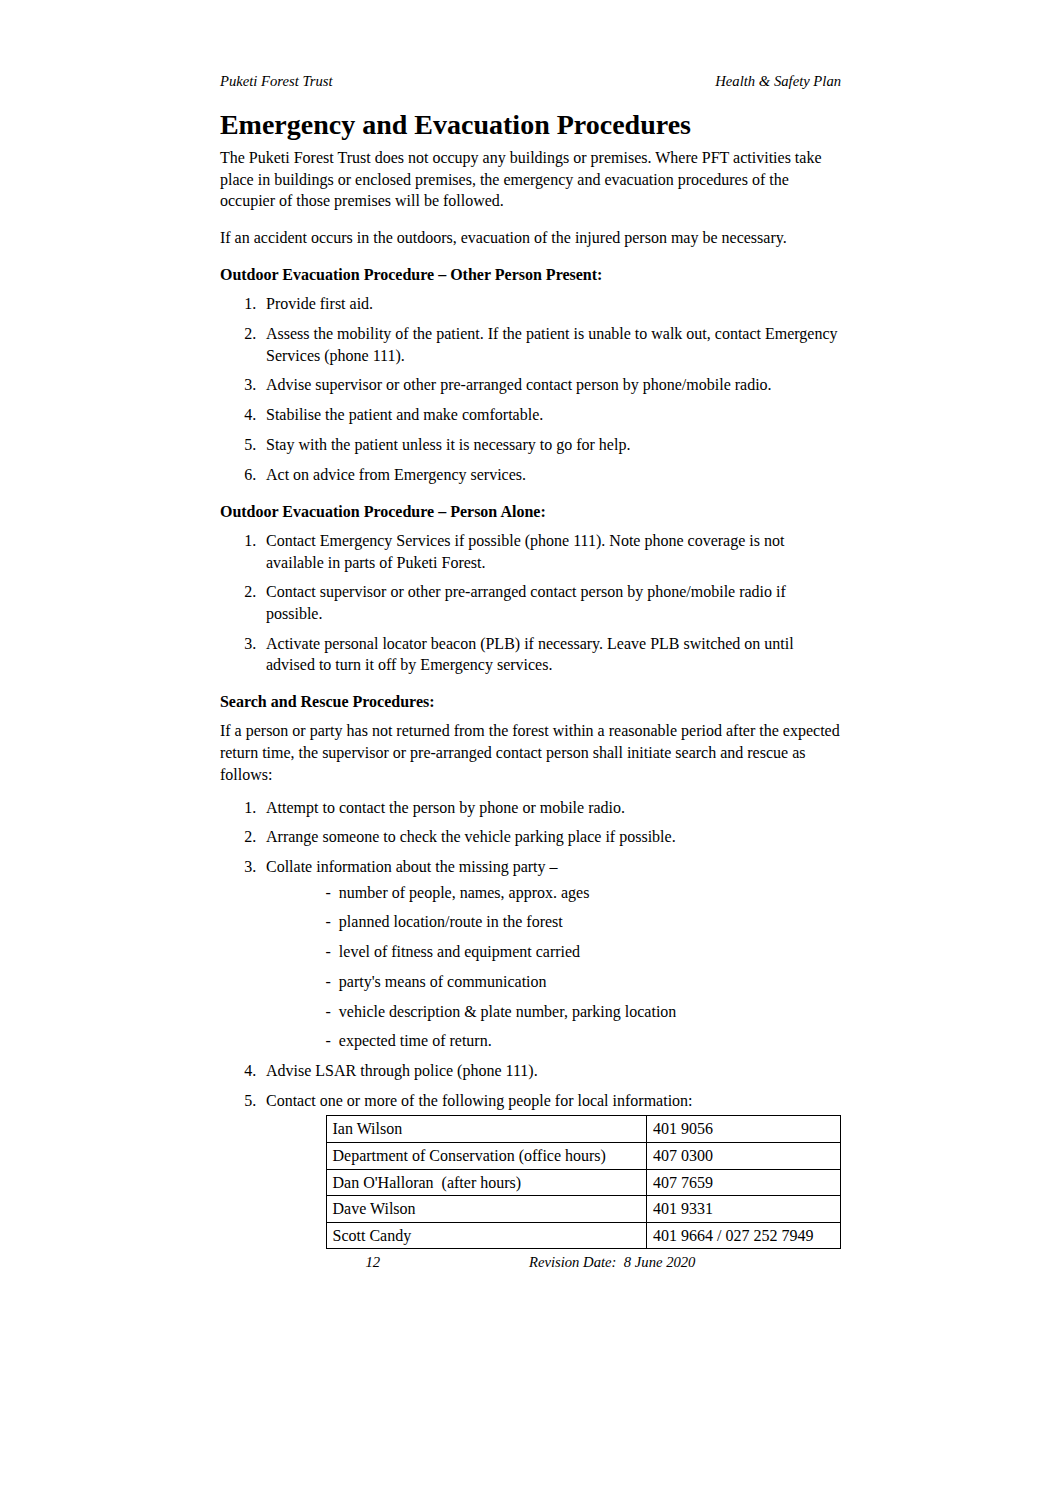Puketi Forest Trust Health & Safety Plan
Emergency and Evacuation Procedures
The Puketi Forest Trust does not occupy any buildings or premises. Where PFT activities take place in buildings or enclosed premises, the emergency and evacuation procedures of the occupier of those premises will be followed.
If an accident occurs in the outdoors, evacuation of the injured person may be necessary.
Outdoor Evacuation Procedure – Other Person Present:
Provide first aid.
Assess the mobility of the patient. If the patient is unable to walk out, contact Emergency Services (phone 111).
Advise supervisor or other pre-arranged contact person by phone/mobile radio.
Stabilise the patient and make comfortable.
Stay with the patient unless it is necessary to go for help.
Act on advice from Emergency services.
Outdoor Evacuation Procedure – Person Alone:
Contact Emergency Services if possible (phone 111). Note phone coverage is not available in parts of Puketi Forest.
Contact supervisor or other pre-arranged contact person by phone/mobile radio if possible.
Activate personal locator beacon (PLB) if necessary. Leave PLB switched on until advised to turn it off by Emergency services.
Search and Rescue Procedures:
If a person or party has not returned from the forest within a reasonable period after the expected return time, the supervisor or pre-arranged contact person shall initiate search and rescue as follows:
Attempt to contact the person by phone or mobile radio.
Arrange someone to check the vehicle parking place if possible.
Collate information about the missing party –
- number of people, names, approx. ages
- planned location/route in the forest
- level of fitness and equipment carried
- party's means of communication
- vehicle description & plate number, parking location
- expected time of return.
Advise LSAR through police (phone 111).
Contact one or more of the following people for local information:
| Ian Wilson | 401 9056 |
| Department of Conservation (office hours) | 407 0300 |
| Dan O'Halloran (after hours) | 407 7659 |
| Dave Wilson | 401 9331 |
| Scott Candy | 401 9664 / 027 252 7949 |
12 Revision Date: 8 June 2020